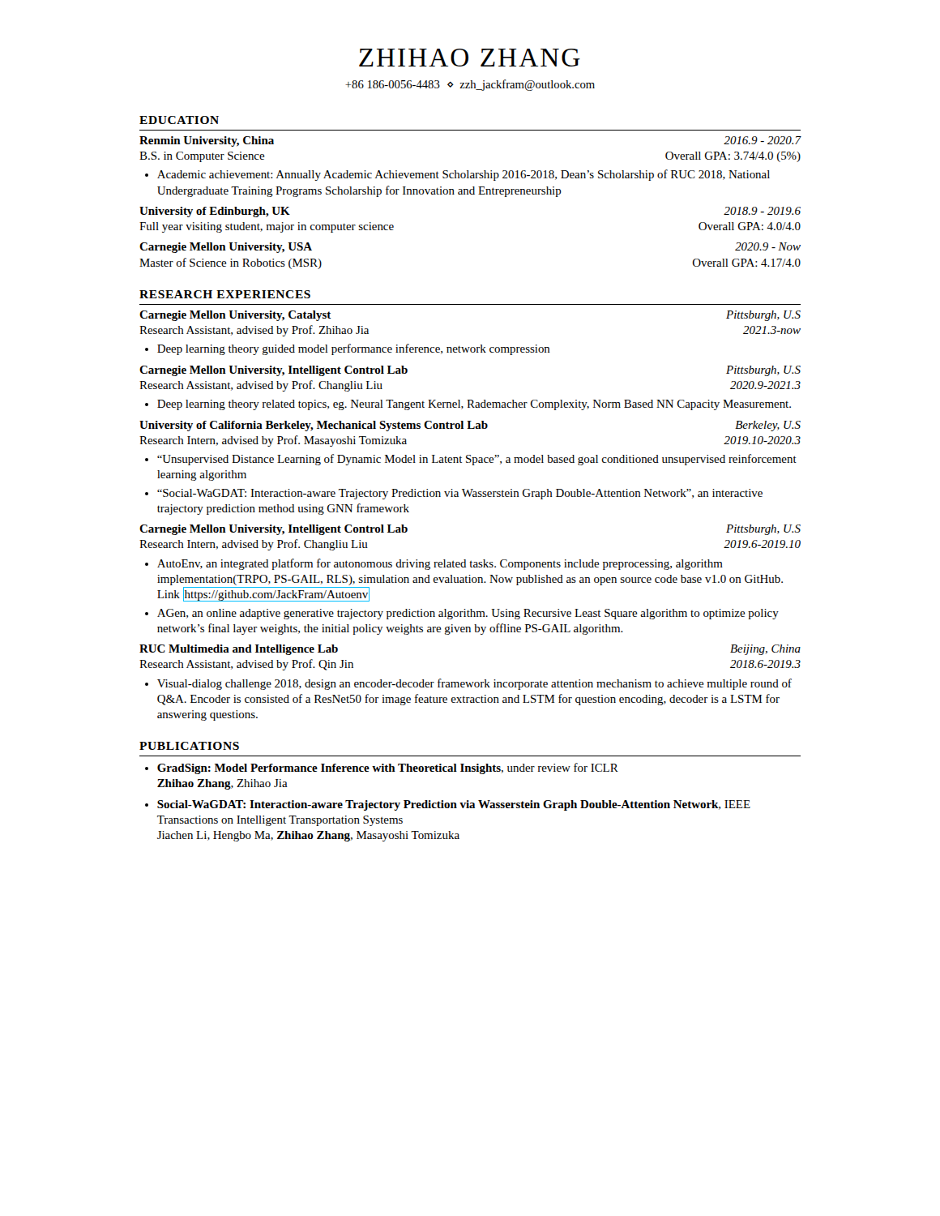ZHIHAO ZHANG
+86 186-0056-4483 ⋄ zzh_jackfram@outlook.com
EDUCATION
Renmin University, China 2016.9 - 2020.7
B.S. in Computer Science Overall GPA: 3.74/4.0 (5%)
Academic achievement: Annually Academic Achievement Scholarship 2016-2018, Dean’s Scholarship of RUC 2018, National Undergraduate Training Programs Scholarship for Innovation and Entrepreneurship
University of Edinburgh, UK 2018.9 - 2019.6
Full year visiting student, major in computer science Overall GPA: 4.0/4.0
Carnegie Mellon University, USA 2020.9 - Now
Master of Science in Robotics (MSR) Overall GPA: 4.17/4.0
RESEARCH EXPERIENCES
Carnegie Mellon University, Catalyst Pittsburgh, U.S
Research Assistant, advised by Prof. Zhihao Jia 2021.3-now
Deep learning theory guided model performance inference, network compression
Carnegie Mellon University, Intelligent Control Lab Pittsburgh, U.S
Research Assistant, advised by Prof. Changliu Liu 2020.9-2021.3
Deep learning theory related topics, eg. Neural Tangent Kernel, Rademacher Complexity, Norm Based NN Capacity Measurement.
University of California Berkeley, Mechanical Systems Control Lab Berkeley, U.S
Research Intern, advised by Prof. Masayoshi Tomizuka 2019.10-2020.3
“Unsupervised Distance Learning of Dynamic Model in Latent Space”, a model based goal conditioned unsupervised reinforcement learning algorithm
“Social-WaGDAT: Interaction-aware Trajectory Prediction via Wasserstein Graph Double-Attention Network”, an interactive trajectory prediction method using GNN framework
Carnegie Mellon University, Intelligent Control Lab Pittsburgh, U.S
Research Intern, advised by Prof. Changliu Liu 2019.6-2019.10
AutoEnv, an integrated platform for autonomous driving related tasks. Components include preprocessing, algorithm implementation(TRPO, PS-GAIL, RLS), simulation and evaluation. Now published as an open source code base v1.0 on GitHub. Link https://github.com/JackFram/Autoenv
AGen, an online adaptive generative trajectory prediction algorithm. Using Recursive Least Square algorithm to optimize policy network’s final layer weights, the initial policy weights are given by offline PS-GAIL algorithm.
RUC Multimedia and Intelligence Lab Beijing, China
Research Assistant, advised by Prof. Qin Jin 2018.6-2019.3
Visual-dialog challenge 2018, design an encoder-decoder framework incorporate attention mechanism to achieve multiple round of Q&A. Encoder is consisted of a ResNet50 for image feature extraction and LSTM for question encoding, decoder is a LSTM for answering questions.
PUBLICATIONS
GradSign: Model Performance Inference with Theoretical Insights, under review for ICLR Zhihao Zhang, Zhihao Jia
Social-WaGDAT: Interaction-aware Trajectory Prediction via Wasserstein Graph Double-Attention Network, IEEE Transactions on Intelligent Transportation Systems Jiachen Li, Hengbo Ma, Zhihao Zhang, Masayoshi Tomizuka